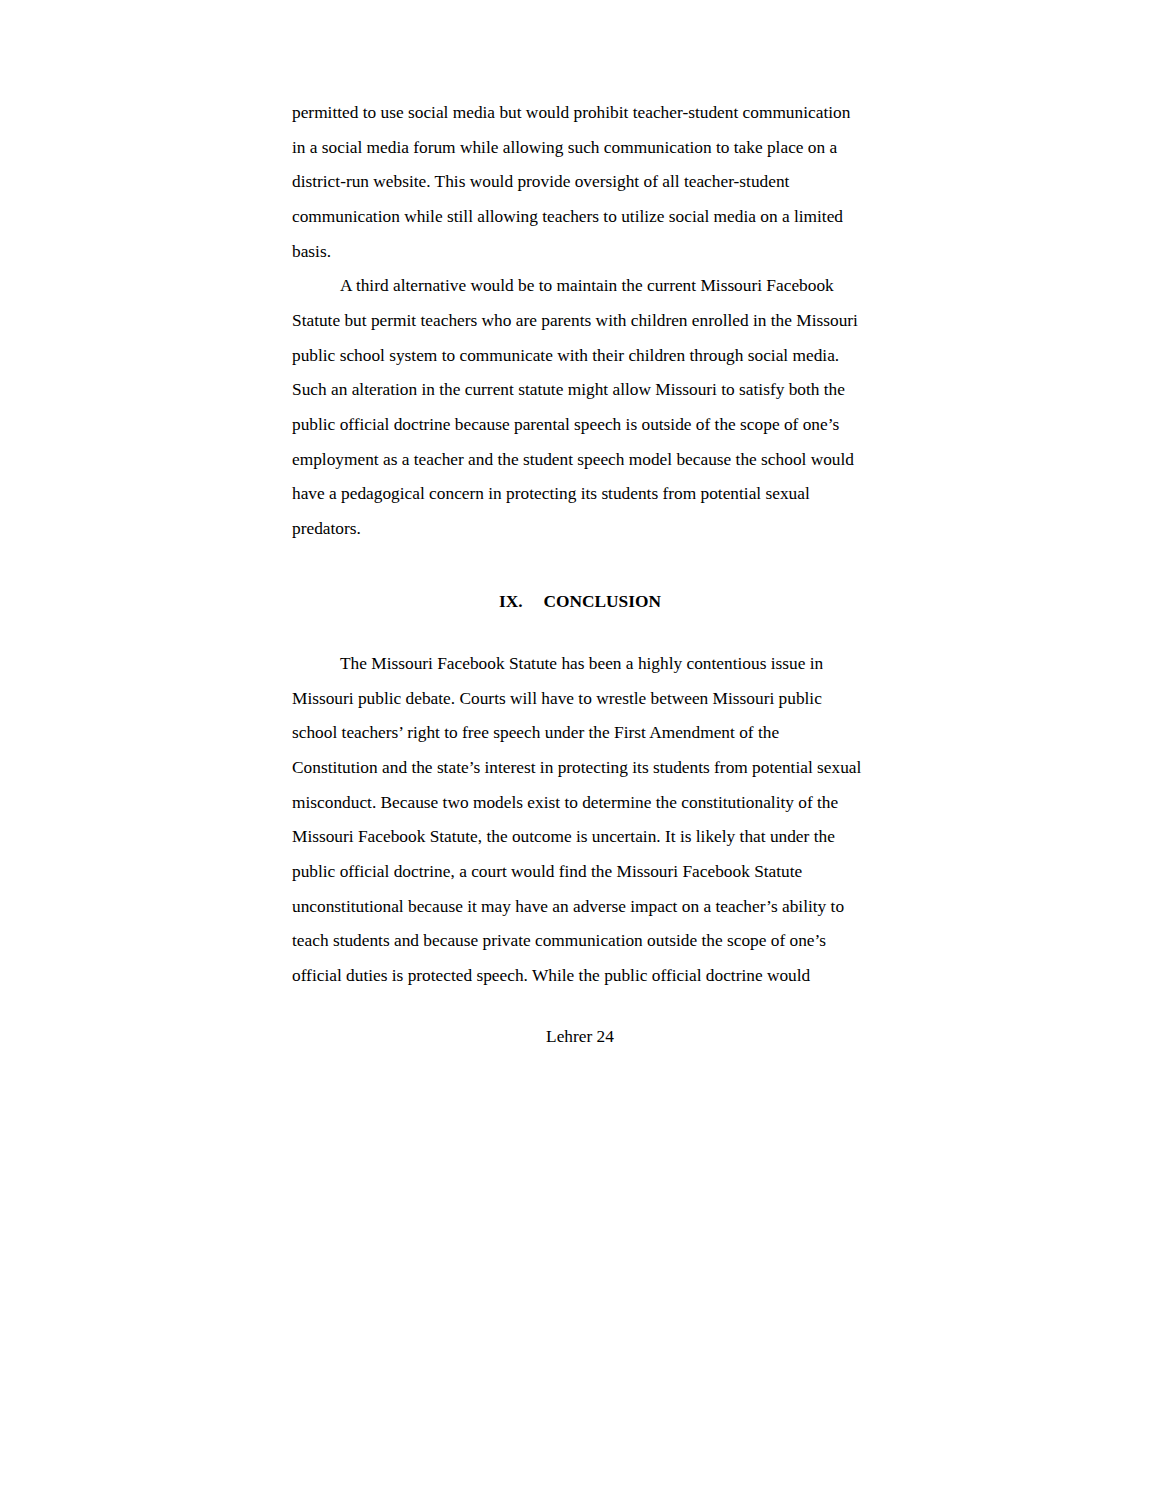permitted to use social media but would prohibit teacher-student communication in a social media forum while allowing such communication to take place on a district-run website. This would provide oversight of all teacher-student communication while still allowing teachers to utilize social media on a limited basis.
A third alternative would be to maintain the current Missouri Facebook Statute but permit teachers who are parents with children enrolled in the Missouri public school system to communicate with their children through social media. Such an alteration in the current statute might allow Missouri to satisfy both the public official doctrine because parental speech is outside of the scope of one’s employment as a teacher and the student speech model because the school would have a pedagogical concern in protecting its students from potential sexual predators.
IX. CONCLUSION
The Missouri Facebook Statute has been a highly contentious issue in Missouri public debate. Courts will have to wrestle between Missouri public school teachers’ right to free speech under the First Amendment of the Constitution and the state’s interest in protecting its students from potential sexual misconduct. Because two models exist to determine the constitutionality of the Missouri Facebook Statute, the outcome is uncertain. It is likely that under the public official doctrine, a court would find the Missouri Facebook Statute unconstitutional because it may have an adverse impact on a teacher’s ability to teach students and because private communication outside the scope of one’s official duties is protected speech. While the public official doctrine would
Lehrer 24